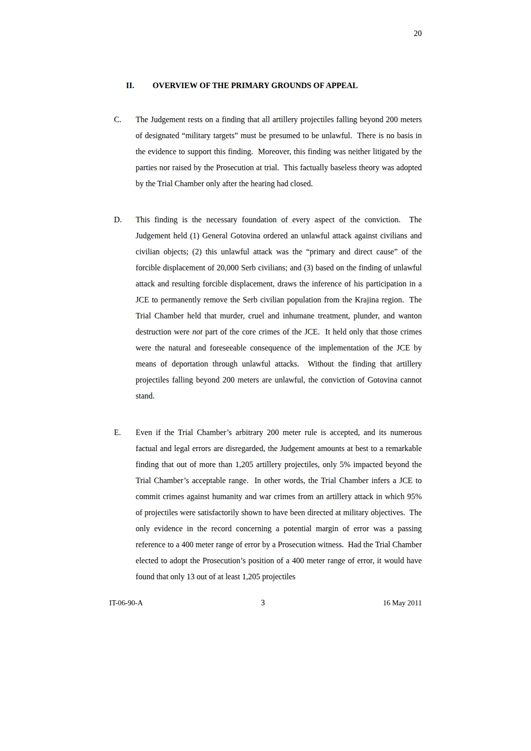20
II. OVERVIEW OF THE PRIMARY GROUNDS OF APPEAL
C. The Judgement rests on a finding that all artillery projectiles falling beyond 200 meters of designated “military targets” must be presumed to be unlawful. There is no basis in the evidence to support this finding. Moreover, this finding was neither litigated by the parties nor raised by the Prosecution at trial. This factually baseless theory was adopted by the Trial Chamber only after the hearing had closed.
D. This finding is the necessary foundation of every aspect of the conviction. The Judgement held (1) General Gotovina ordered an unlawful attack against civilians and civilian objects; (2) this unlawful attack was the “primary and direct cause” of the forcible displacement of 20,000 Serb civilians; and (3) based on the finding of unlawful attack and resulting forcible displacement, draws the inference of his participation in a JCE to permanently remove the Serb civilian population from the Krajina region. The Trial Chamber held that murder, cruel and inhumane treatment, plunder, and wanton destruction were not part of the core crimes of the JCE. It held only that those crimes were the natural and foreseeable consequence of the implementation of the JCE by means of deportation through unlawful attacks. Without the finding that artillery projectiles falling beyond 200 meters are unlawful, the conviction of Gotovina cannot stand.
E. Even if the Trial Chamber’s arbitrary 200 meter rule is accepted, and its numerous factual and legal errors are disregarded, the Judgement amounts at best to a remarkable finding that out of more than 1,205 artillery projectiles, only 5% impacted beyond the Trial Chamber’s acceptable range. In other words, the Trial Chamber infers a JCE to commit crimes against humanity and war crimes from an artillery attack in which 95% of projectiles were satisfactorily shown to have been directed at military objectives. The only evidence in the record concerning a potential margin of error was a passing reference to a 400 meter range of error by a Prosecution witness. Had the Trial Chamber elected to adopt the Prosecution’s position of a 400 meter range of error, it would have found that only 13 out of at least 1,205 projectiles
IT-06-90-A 3 16 May 2011